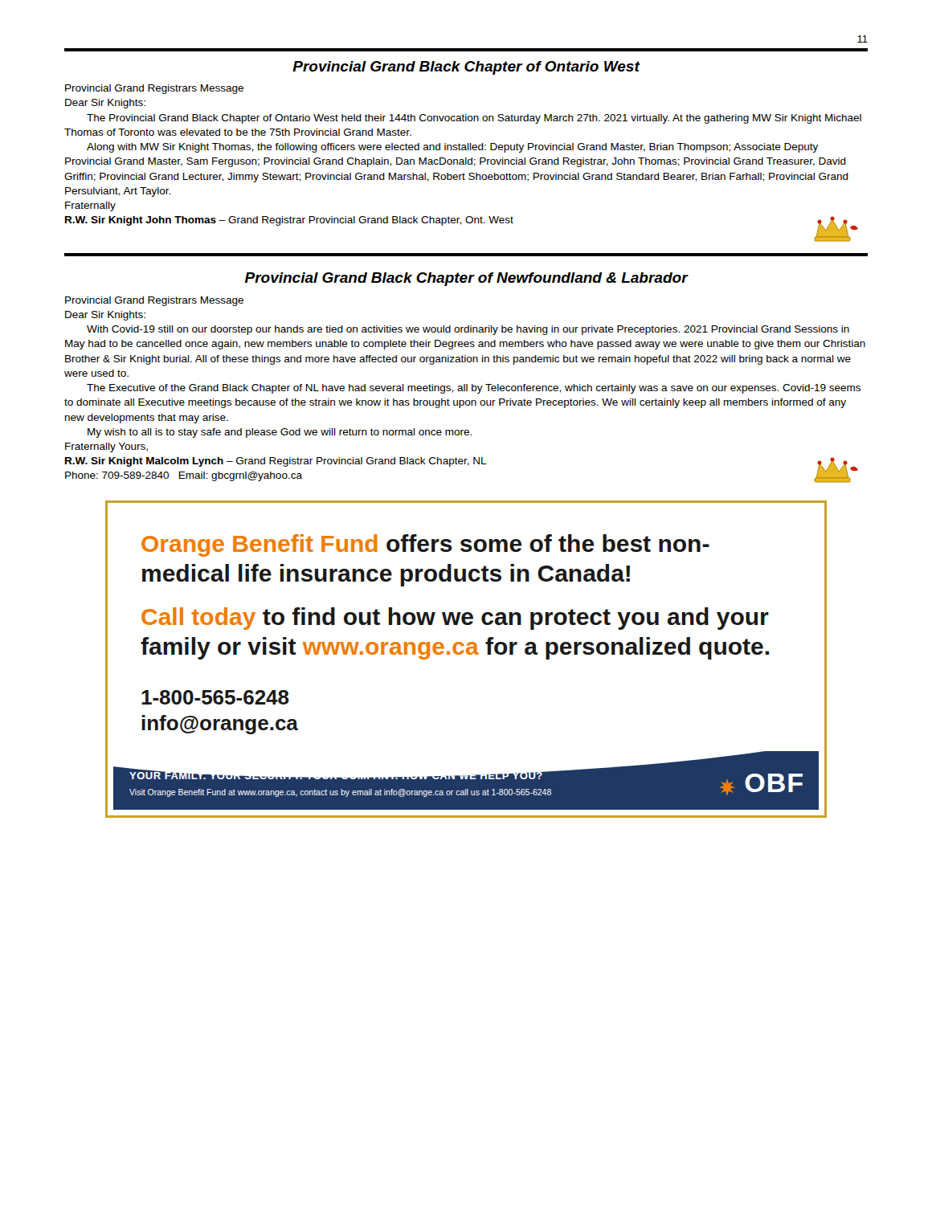11
Provincial Grand Black Chapter of Ontario West
Provincial Grand Registrars Message
Dear Sir Knights:
The Provincial Grand Black Chapter of Ontario West held their 144th Convocation on Saturday March 27th. 2021 virtually. At the gathering MW Sir Knight Michael Thomas of Toronto was elevated to be the 75th Provincial Grand Master.
Along with MW Sir Knight Thomas, the following officers were elected and installed: Deputy Provincial Grand Master, Brian Thompson; Associate Deputy Provincial Grand Master, Sam Ferguson; Provincial Grand Chaplain, Dan MacDonald; Provincial Grand Registrar, John Thomas; Provincial Grand Treasurer, David Griffin; Provincial Grand Lecturer, Jimmy Stewart; Provincial Grand Marshal, Robert Shoebottom; Provincial Grand Standard Bearer, Brian Farhall; Provincial Grand Persulviant, Art Taylor.
Fraternally
R.W. Sir Knight John Thomas – Grand Registrar Provincial Grand Black Chapter, Ont. West
Provincial Grand Black Chapter of Newfoundland & Labrador
Provincial Grand Registrars Message
Dear Sir Knights:
With Covid-19 still on our doorstep our hands are tied on activities we would ordinarily be having in our private Preceptories. 2021 Provincial Grand Sessions in May had to be cancelled once again, new members unable to complete their Degrees and members who have passed away we were unable to give them our Christian Brother & Sir Knight burial. All of these things and more have affected our organization in this pandemic but we remain hopeful that 2022 will bring back a normal we were used to.
The Executive of the Grand Black Chapter of NL have had several meetings, all by Teleconference, which certainly was a save on our expenses. Covid-19 seems to dominate all Executive meetings because of the strain we know it has brought upon our Private Preceptories. We will certainly keep all members informed of any new developments that may arise.
My wish to all is to stay safe and please God we will return to normal once more.
Fraternally Yours,
R.W. Sir Knight Malcolm Lynch – Grand Registrar Provincial Grand Black Chapter, NL
Phone: 709-589-2840 Email: gbcgrnl@yahoo.ca
Orange Benefit Fund offers some of the best non-medical life insurance products in Canada!
Call today to find out how we can protect you and your family or visit www.orange.ca for a personalized quote.
1-800-565-6248
info@orange.ca
YOUR FAMILY. YOUR SECURITY. YOUR COMPANY. HOW CAN WE HELP YOU?
Visit Orange Benefit Fund at www.orange.ca, contact us by email at info@orange.ca or call us at 1-800-565-6248
OBF